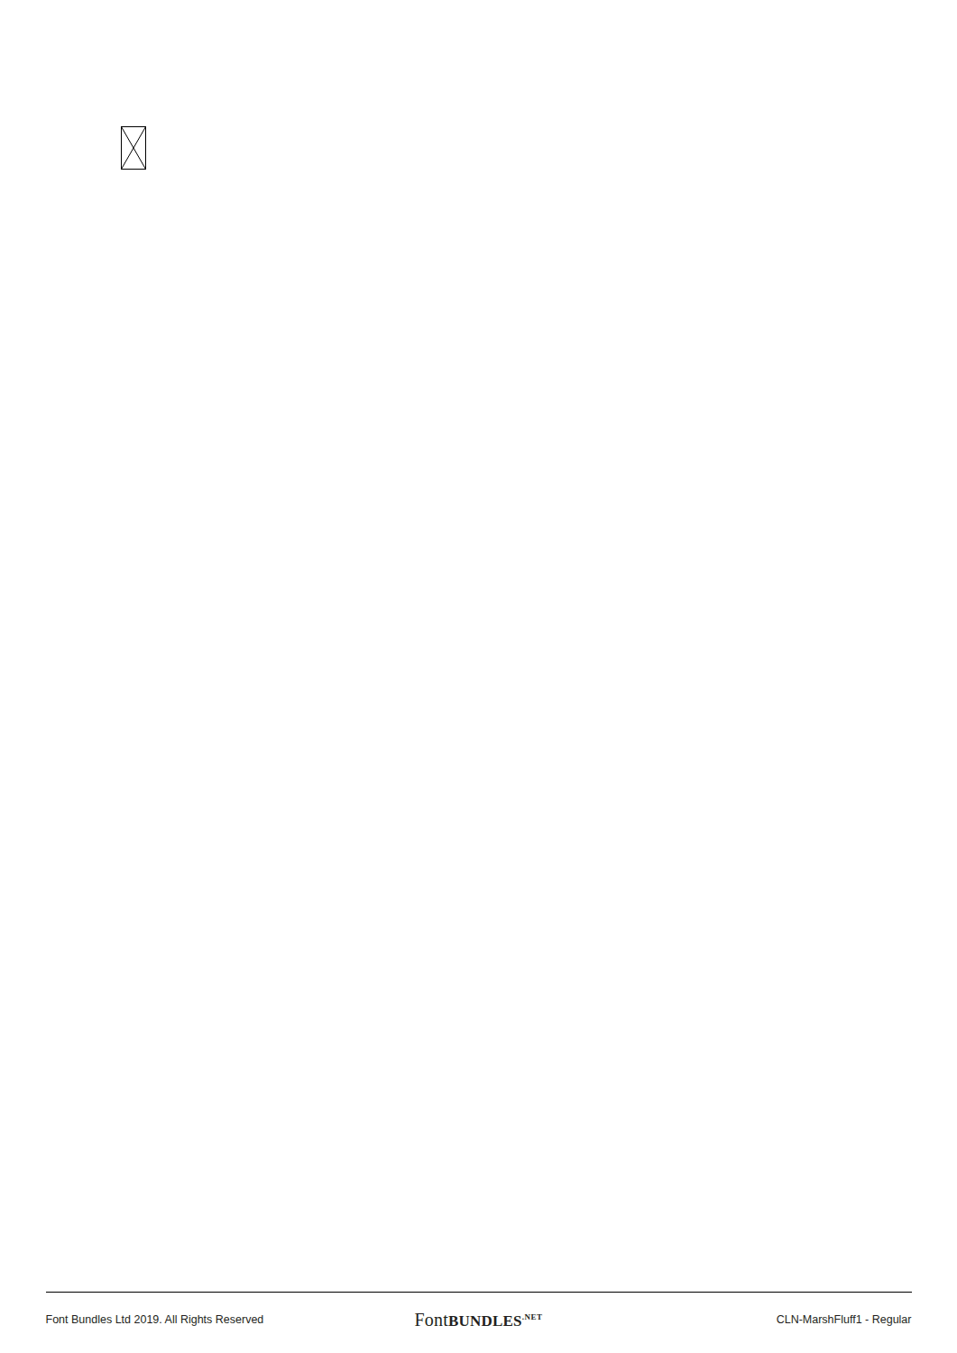Font Bundles Ltd 2019. All Rights Reserved
Font BUNDLES.NET
CLN-MarshFluff1 - Regular